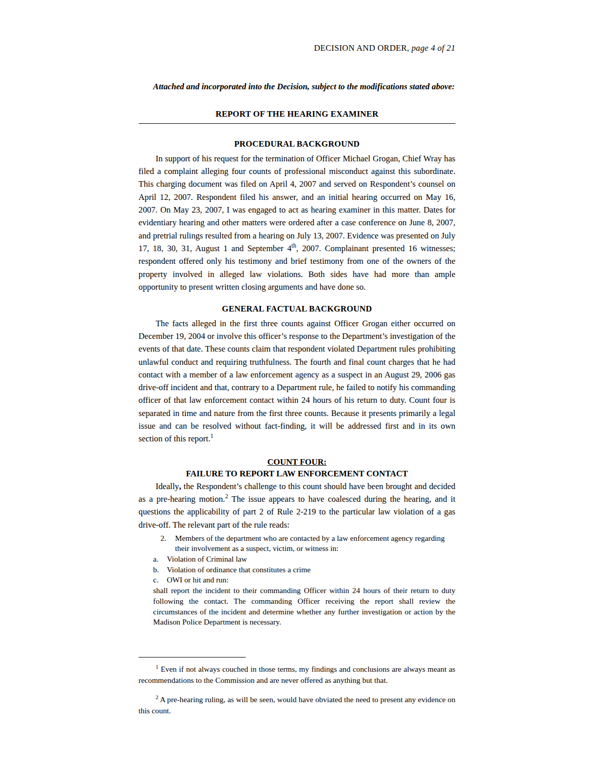Decision and Order, page 4 of 21
Attached and incorporated into the Decision, subject to the modifications stated above:
REPORT OF THE HEARING EXAMINER
PROCEDURAL BACKGROUND
In support of his request for the termination of Officer Michael Grogan, Chief Wray has filed a complaint alleging four counts of professional misconduct against this subordinate. This charging document was filed on April 4, 2007 and served on Respondent’s counsel on April 12, 2007. Respondent filed his answer, and an initial hearing occurred on May 16, 2007. On May 23, 2007, I was engaged to act as hearing examiner in this matter. Dates for evidentiary hearing and other matters were ordered after a case conference on June 8, 2007, and pretrial rulings resulted from a hearing on July 13, 2007. Evidence was presented on July 17, 18, 30, 31, August 1 and September 4th, 2007. Complainant presented 16 witnesses; respondent offered only his testimony and brief testimony from one of the owners of the property involved in alleged law violations. Both sides have had more than ample opportunity to present written closing arguments and have done so.
GENERAL FACTUAL BACKGROUND
The facts alleged in the first three counts against Officer Grogan either occurred on December 19, 2004 or involve this officer’s response to the Department’s investigation of the events of that date. These counts claim that respondent violated Department rules prohibiting unlawful conduct and requiring truthfulness. The fourth and final count charges that he had contact with a member of a law enforcement agency as a suspect in an August 29, 2006 gas drive-off incident and that, contrary to a Department rule, he failed to notify his commanding officer of that law enforcement contact within 24 hours of his return to duty. Count four is separated in time and nature from the first three counts. Because it presents primarily a legal issue and can be resolved without fact-finding, it will be addressed first and in its own section of this report.1
COUNT FOUR:
FAILURE TO REPORT LAW ENFORCEMENT CONTACT
Ideally, the Respondent’s challenge to this count should have been brought and decided as a pre-hearing motion.2 The issue appears to have coalesced during the hearing, and it questions the applicability of part 2 of Rule 2-219 to the particular law violation of a gas drive-off. The relevant part of the rule reads:
2. Members of the department who are contacted by a law enforcement agency regarding their involvement as a suspect, victim, or witness in:
a. Violation of Criminal law
b. Violation of ordinance that constitutes a crime
c. OWI or hit and run:
shall report the incident to their commanding Officer within 24 hours of their return to duty following the contact. The commanding Officer receiving the report shall review the circumstances of the incident and determine whether any further investigation or action by the Madison Police Department is necessary.
1 Even if not always couched in those terms, my findings and conclusions are always meant as recommendations to the Commission and are never offered as anything but that.
2 A pre-hearing ruling, as will be seen, would have obviated the need to present any evidence on this count.